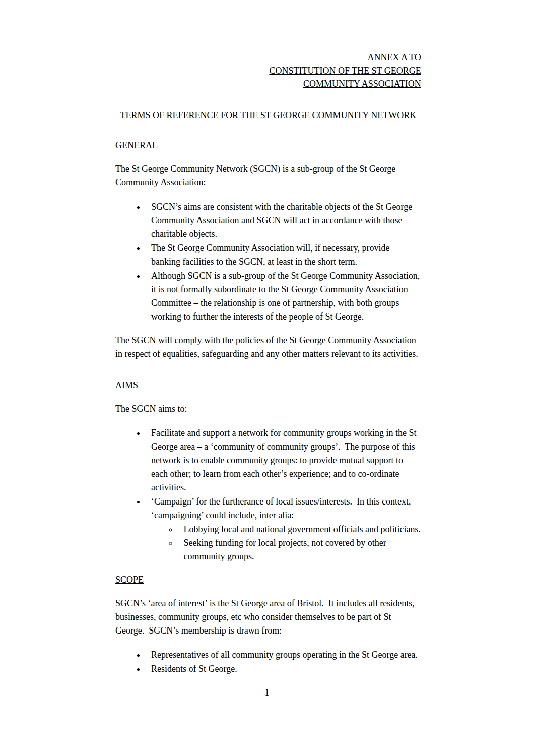ANNEX A TO
CONSTITUTION OF THE ST GEORGE
COMMUNITY ASSOCIATION
TERMS OF REFERENCE FOR THE ST GEORGE COMMUNITY NETWORK
GENERAL
The St George Community Network (SGCN) is a sub-group of the St George Community Association:
SGCN’s aims are consistent with the charitable objects of the St George Community Association and SGCN will act in accordance with those charitable objects.
The St George Community Association will, if necessary, provide banking facilities to the SGCN, at least in the short term.
Although SGCN is a sub-group of the St George Community Association, it is not formally subordinate to the St George Community Association Committee – the relationship is one of partnership, with both groups working to further the interests of the people of St George.
The SGCN will comply with the policies of the St George Community Association in respect of equalities, safeguarding and any other matters relevant to its activities.
AIMS
The SGCN aims to:
Facilitate and support a network for community groups working in the St George area – a ‘community of community groups’. The purpose of this network is to enable community groups: to provide mutual support to each other; to learn from each other’s experience; and to co-ordinate activities.
‘Campaign’ for the furtherance of local issues/interests. In this context, ‘campaigning’ could include, inter alia:
Lobbying local and national government officials and politicians.
Seeking funding for local projects, not covered by other community groups.
SCOPE
SGCN’s ‘area of interest’ is the St George area of Bristol. It includes all residents, businesses, community groups, etc who consider themselves to be part of St George. SGCN’s membership is drawn from:
Representatives of all community groups operating in the St George area.
Residents of St George.
1